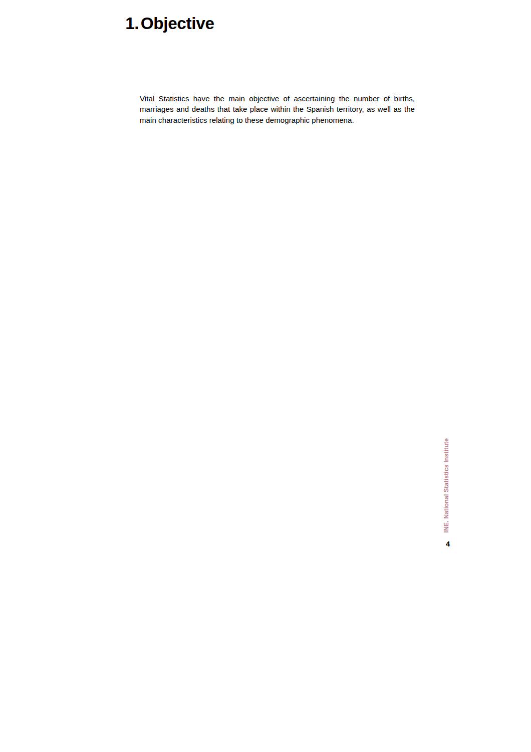1. Objective
Vital Statistics have the main objective of ascertaining the number of births, marriages and deaths that take place within the Spanish territory, as well as the main characteristics relating to these demographic phenomena.
INE. National Statistics Institute
4